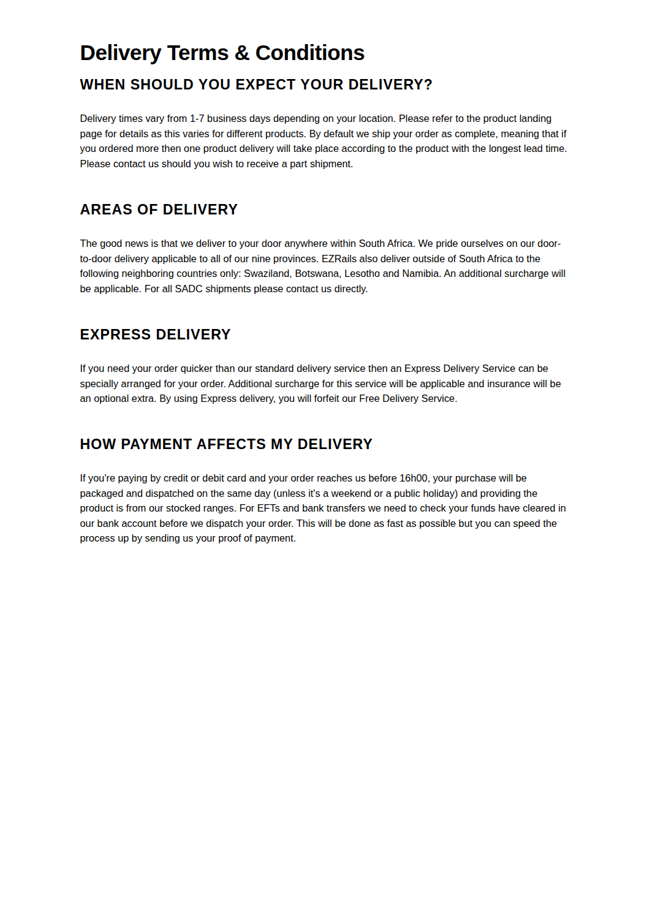Delivery Terms & Conditions
WHEN SHOULD YOU EXPECT YOUR DELIVERY?
Delivery times vary from 1-7 business days depending on your location. Please refer to the product landing page for details as this varies for different products. By default we ship your order as complete, meaning that if you ordered more then one product delivery will take place according to the product with the longest lead time. Please contact us should you wish to receive a part shipment.
AREAS OF DELIVERY
The good news is that we deliver to your door anywhere within South Africa. We pride ourselves on our door-to-door delivery applicable to all of our nine provinces. EZRails also deliver outside of South Africa to the following neighboring countries only: Swaziland, Botswana, Lesotho and Namibia. An additional surcharge will be applicable. For all SADC shipments please contact us directly.
EXPRESS DELIVERY
If you need your order quicker than our standard delivery service then an Express Delivery Service can be specially arranged for your order. Additional surcharge for this service will be applicable and insurance will be an optional extra. By using Express delivery, you will forfeit our Free Delivery Service.
HOW PAYMENT AFFECTS MY DELIVERY
If you're paying by credit or debit card and your order reaches us before 16h00, your purchase will be packaged and dispatched on the same day (unless it's a weekend or a public holiday) and providing the product is from our stocked ranges. For EFTs and bank transfers we need to check your funds have cleared in our bank account before we dispatch your order. This will be done as fast as possible but you can speed the process up by sending us your proof of payment.